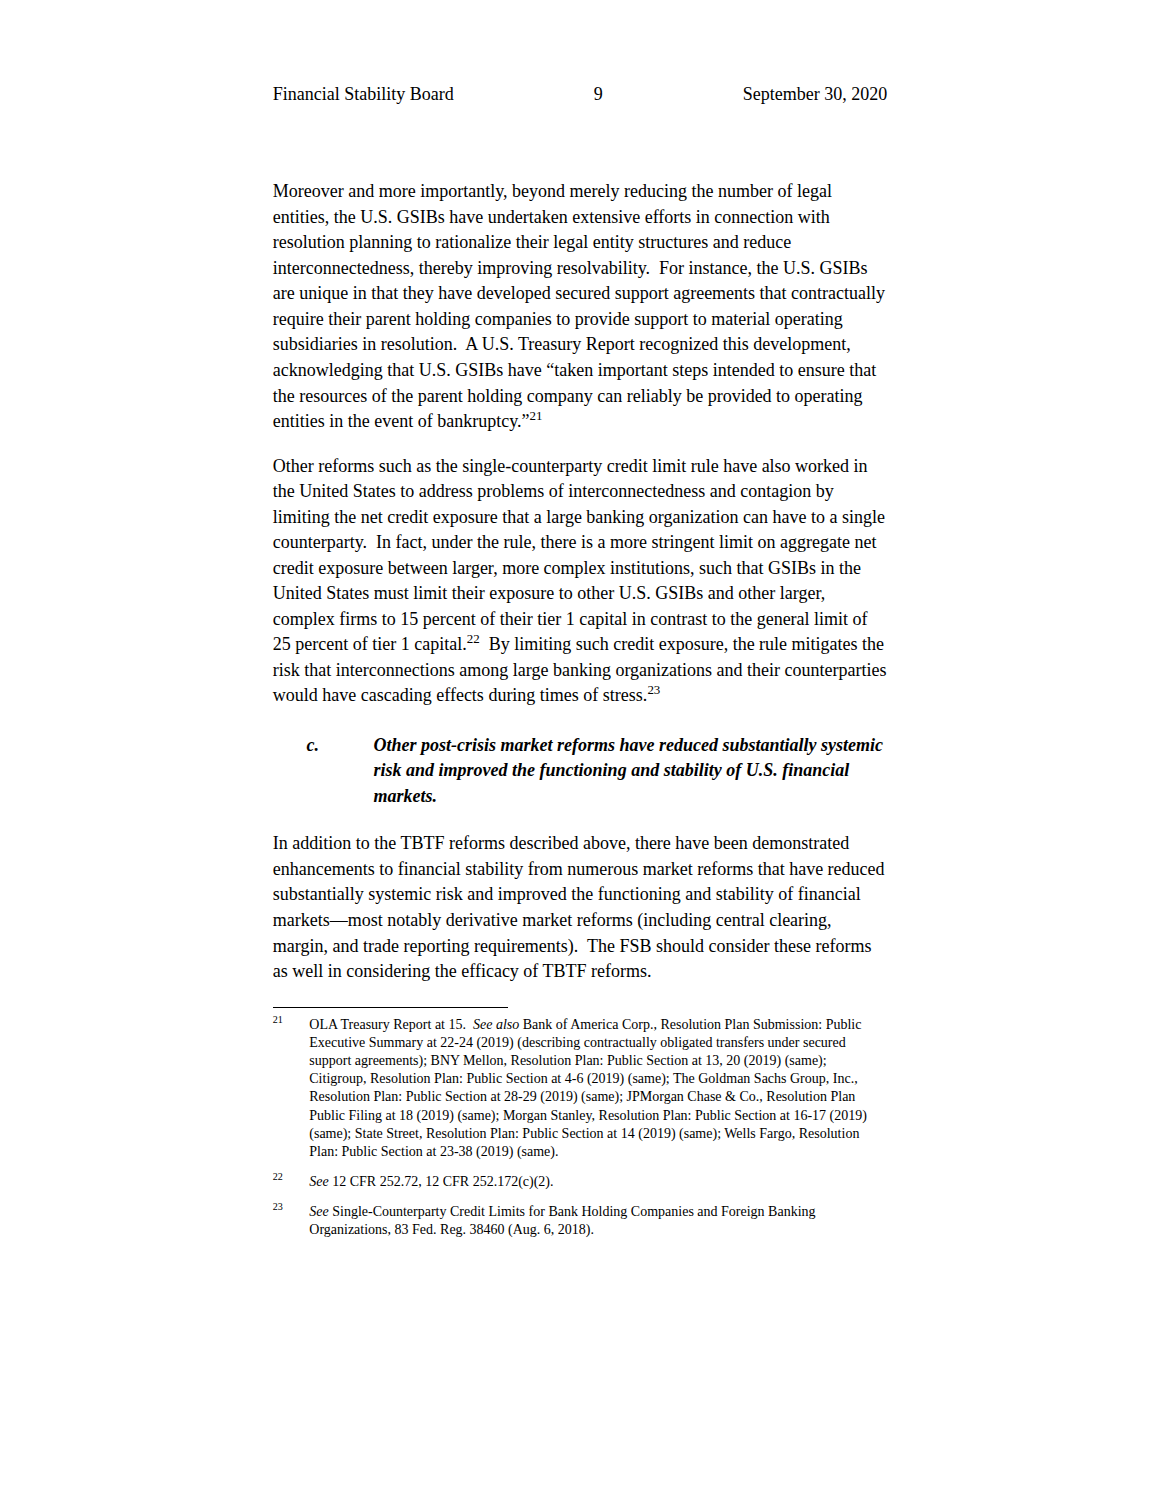Financial Stability Board
9
September 30, 2020
Moreover and more importantly, beyond merely reducing the number of legal entities, the U.S. GSIBs have undertaken extensive efforts in connection with resolution planning to rationalize their legal entity structures and reduce interconnectedness, thereby improving resolvability. For instance, the U.S. GSIBs are unique in that they have developed secured support agreements that contractually require their parent holding companies to provide support to material operating subsidiaries in resolution. A U.S. Treasury Report recognized this development, acknowledging that U.S. GSIBs have “taken important steps intended to ensure that the resources of the parent holding company can reliably be provided to operating entities in the event of bankruptcy.”21
Other reforms such as the single-counterparty credit limit rule have also worked in the United States to address problems of interconnectedness and contagion by limiting the net credit exposure that a large banking organization can have to a single counterparty. In fact, under the rule, there is a more stringent limit on aggregate net credit exposure between larger, more complex institutions, such that GSIBs in the United States must limit their exposure to other U.S. GSIBs and other larger, complex firms to 15 percent of their tier 1 capital in contrast to the general limit of 25 percent of tier 1 capital.22 By limiting such credit exposure, the rule mitigates the risk that interconnections among large banking organizations and their counterparties would have cascading effects during times of stress.23
c. Other post-crisis market reforms have reduced substantially systemic risk and improved the functioning and stability of U.S. financial markets.
In addition to the TBTF reforms described above, there have been demonstrated enhancements to financial stability from numerous market reforms that have reduced substantially systemic risk and improved the functioning and stability of financial markets—most notably derivative market reforms (including central clearing, margin, and trade reporting requirements). The FSB should consider these reforms as well in considering the efficacy of TBTF reforms.
21
OLA Treasury Report at 15. See also Bank of America Corp., Resolution Plan Submission: Public Executive Summary at 22-24 (2019) (describing contractually obligated transfers under secured support agreements); BNY Mellon, Resolution Plan: Public Section at 13, 20 (2019) (same); Citigroup, Resolution Plan: Public Section at 4-6 (2019) (same); The Goldman Sachs Group, Inc., Resolution Plan: Public Section at 28-29 (2019) (same); JPMorgan Chase & Co., Resolution Plan Public Filing at 18 (2019) (same); Morgan Stanley, Resolution Plan: Public Section at 16-17 (2019) (same); State Street, Resolution Plan: Public Section at 14 (2019) (same); Wells Fargo, Resolution Plan: Public Section at 23-38 (2019) (same).
22
See 12 CFR 252.72, 12 CFR 252.172(c)(2).
23
See Single-Counterparty Credit Limits for Bank Holding Companies and Foreign Banking Organizations, 83 Fed. Reg. 38460 (Aug. 6, 2018).